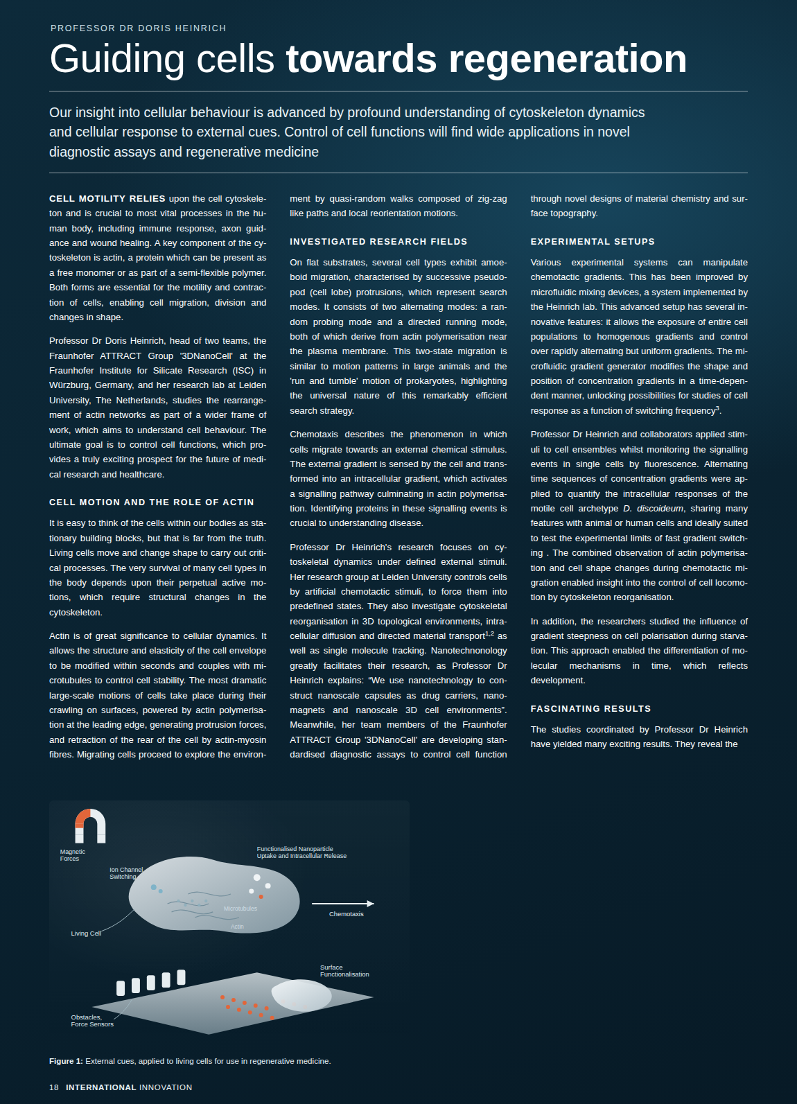Professor Dr Doris Heinrich
Guiding cells towards regeneration
Our insight into cellular behaviour is advanced by profound understanding of cytoskeleton dynamics and cellular response to external cues. Control of cell functions will find wide applications in novel diagnostic assays and regenerative medicine
CELL MOTILITY RELIES upon the cell cytoskeleton and is crucial to most vital processes in the human body, including immune response, axon guidance and wound healing. A key component of the cytoskeleton is actin, a protein which can be present as a free monomer or as part of a semi-flexible polymer. Both forms are essential for the motility and contraction of cells, enabling cell migration, division and changes in shape.
Professor Dr Doris Heinrich, head of two teams, the Fraunhofer ATTRACT Group '3DNanoCell' at the Fraunhofer Institute for Silicate Research (ISC) in Würzburg, Germany, and her research lab at Leiden University, The Netherlands, studies the rearrangement of actin networks as part of a wider frame of work, which aims to understand cell behaviour. The ultimate goal is to control cell functions, which provides a truly exciting prospect for the future of medical research and healthcare.
Cell motion and the role of actin
It is easy to think of the cells within our bodies as stationary building blocks, but that is far from the truth. Living cells move and change shape to carry out critical processes. The very survival of many cell types in the body depends upon their perpetual active motions, which require structural changes in the cytoskeleton.
Actin is of great significance to cellular dynamics. It allows the structure and elasticity of the cell envelope to be modified within seconds and couples with microtubules to control cell stability. The most dramatic large-scale motions of cells take place during their crawling on surfaces, powered by actin polymerisation at the leading edge, generating protrusion forces, and retraction of the rear of the cell by actin-myosin fibres. Migrating cells proceed to explore the environment by quasi-random walks composed of zig-zag like paths and local reorientation motions.
Investigated research fields
On flat substrates, several cell types exhibit amoeboid migration, characterised by successive pseudopod (cell lobe) protrusions, which represent search modes. It consists of two alternating modes: a random probing mode and a directed running mode, both of which derive from actin polymerisation near the plasma membrane. This two-state migration is similar to motion patterns in large animals and the 'run and tumble' motion of prokaryotes, highlighting the universal nature of this remarkably efficient search strategy.
Chemotaxis describes the phenomenon in which cells migrate towards an external chemical stimulus. The external gradient is sensed by the cell and transformed into an intracellular gradient, which activates a signalling pathway culminating in actin polymerisation. Identifying proteins in these signalling events is crucial to understanding disease.
Professor Dr Heinrich's research focuses on cytoskeletal dynamics under defined external stimuli. Her research group at Leiden University controls cells by artificial chemotactic stimuli, to force them into predefined states. They also investigate cytoskeletal reorganisation in 3D topological environments, intracellular diffusion and directed material transport1,2 as well as single molecule tracking. Nanotechnonology greatly facilitates their research, as Professor Dr Heinrich explains: “We use nanotechnology to construct nanoscale capsules as drug carriers, nanomagnets and nanoscale 3D cell environments”. Meanwhile, her team members of the Fraunhofer ATTRACT Group '3DNanoCell' are developing standardised diagnostic assays to control cell function through novel designs of material chemistry and surface topography.
Experimental setups
Various experimental systems can manipulate chemotactic gradients. This has been improved by microfluidic mixing devices, a system implemented by the Heinrich lab. This advanced setup has several innovative features: it allows the exposure of entire cell populations to homogenous gradients and control over rapidly alternating but uniform gradients. The microfluidic gradient generator modifies the shape and position of concentration gradients in a time-dependent manner, unlocking possibilities for studies of cell response as a function of switching frequency3.
Professor Dr Heinrich and collaborators applied stimuli to cell ensembles whilst monitoring the signalling events in single cells by fluorescence. Alternating time sequences of concentration gradients were applied to quantify the intracellular responses of the motile cell archetype D. discoideum, sharing many features with animal or human cells and ideally suited to test the experimental limits of fast gradient switching . The combined observation of actin polymerisation and cell shape changes during chemotactic migration enabled insight into the control of cell locomotion by cytoskeleton reorganisation.
In addition, the researchers studied the influence of gradient steepness on cell polarisation during starvation. This approach enabled the differentiation of molecular mechanisms in time, which reflects development.
Fascinating results
The studies coordinated by Professor Dr Heinrich have yielded many exciting results. They reveal the
Magnetic Forces Ion Channel Switching Functionalised Nanoparticle Uptake and Intracellular Release Microtubules Actin Living Cell Chemotaxis Surface Functionalisation Obstacles, Force Sensors
Figure 1: External cues, applied to living cells for use in regenerative medicine.
18 INTERNATIONAL INNOVATION